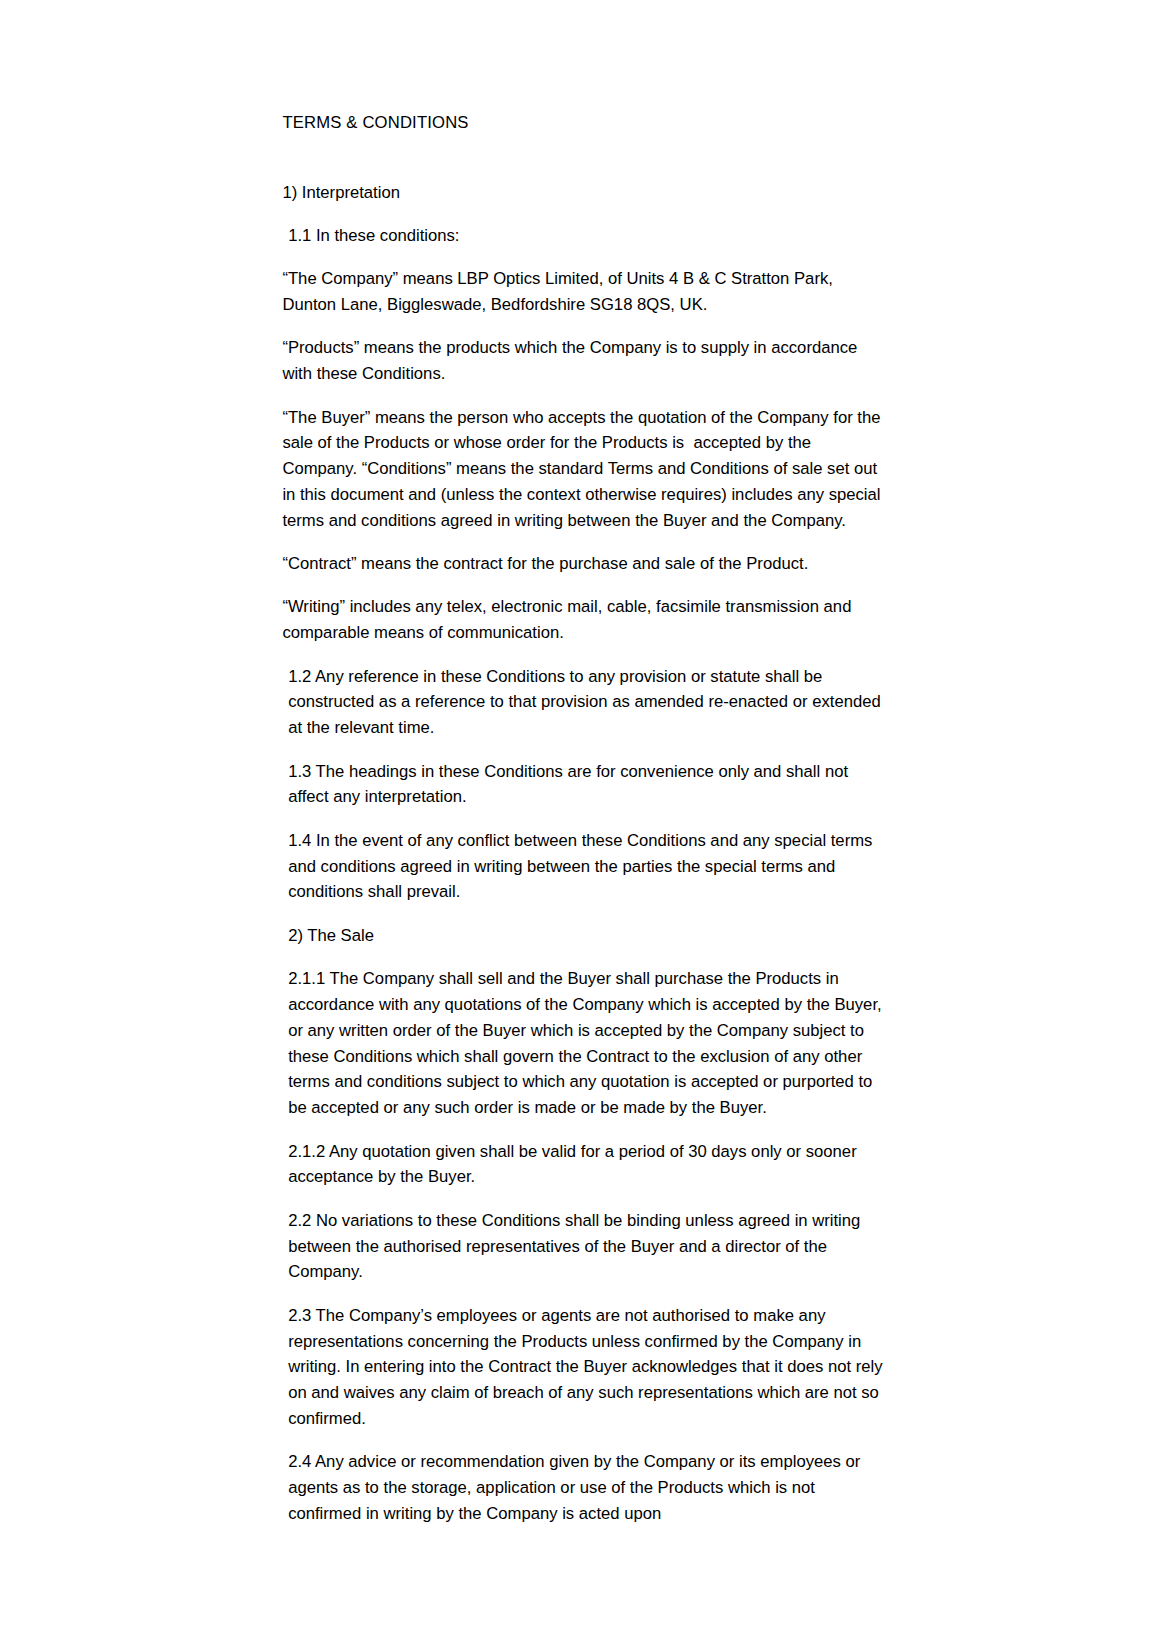TERMS & CONDITIONS
1) Interpretation
1.1 In these conditions:
“The Company” means LBP Optics Limited, of Units 4 B & C Stratton Park, Dunton Lane, Biggleswade, Bedfordshire SG18 8QS, UK.
“Products” means the products which the Company is to supply in accordance with these Conditions.
“The Buyer” means the person who accepts the quotation of the Company for the sale of the Products or whose order for the Products is accepted by the Company. “Conditions” means the standard Terms and Conditions of sale set out in this document and (unless the context otherwise requires) includes any special terms and conditions agreed in writing between the Buyer and the Company.
“Contract” means the contract for the purchase and sale of the Product.
“Writing” includes any telex, electronic mail, cable, facsimile transmission and comparable means of communication.
1.2 Any reference in these Conditions to any provision or statute shall be constructed as a reference to that provision as amended re-enacted or extended at the relevant time.
1.3 The headings in these Conditions are for convenience only and shall not affect any interpretation.
1.4 In the event of any conflict between these Conditions and any special terms and conditions agreed in writing between the parties the special terms and conditions shall prevail.
2) The Sale
2.1.1 The Company shall sell and the Buyer shall purchase the Products in accordance with any quotations of the Company which is accepted by the Buyer, or any written order of the Buyer which is accepted by the Company subject to these Conditions which shall govern the Contract to the exclusion of any other terms and conditions subject to which any quotation is accepted or purported to be accepted or any such order is made or be made by the Buyer.
2.1.2 Any quotation given shall be valid for a period of 30 days only or sooner acceptance by the Buyer.
2.2 No variations to these Conditions shall be binding unless agreed in writing between the authorised representatives of the Buyer and a director of the Company.
2.3 The Company’s employees or agents are not authorised to make any representations concerning the Products unless confirmed by the Company in writing. In entering into the Contract the Buyer acknowledges that it does not rely on and waives any claim of breach of any such representations which are not so confirmed.
2.4 Any advice or recommendation given by the Company or its employees or agents as to the storage, application or use of the Products which is not confirmed in writing by the Company is acted upon